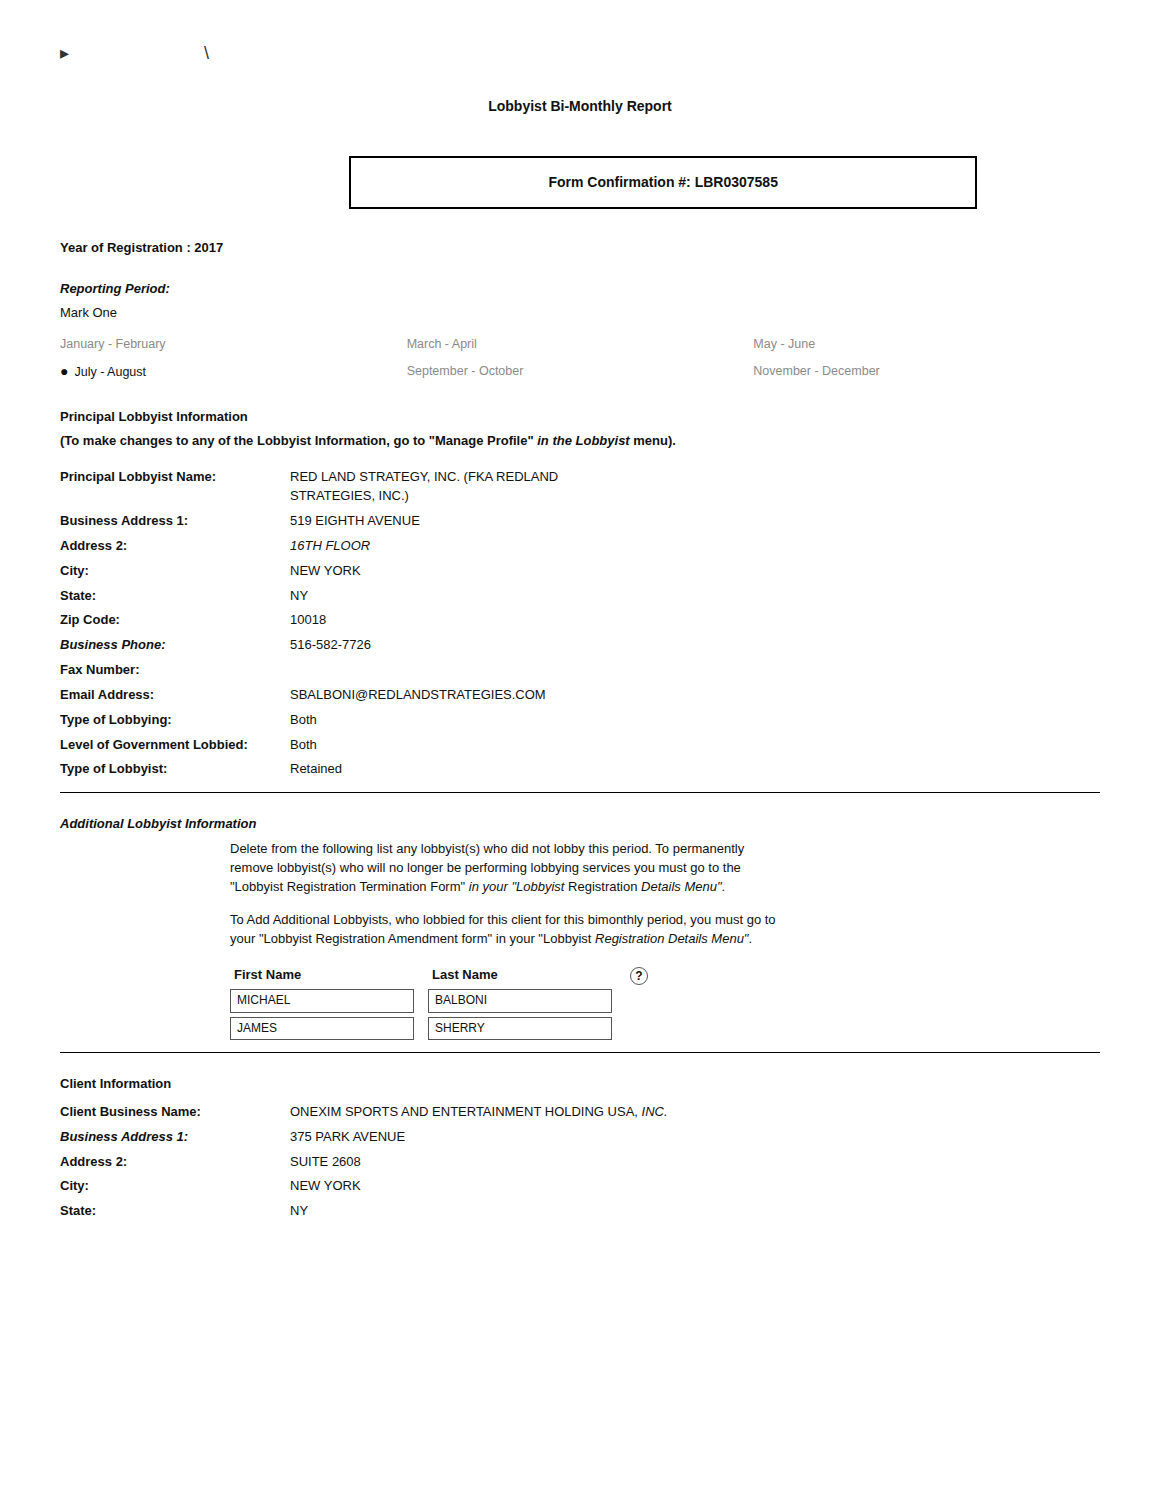▸ \
Lobbyist Bi-Monthly Report
Form Confirmation #: LBR0307585
Year of Registration : 2017
Reporting Period:
Mark One
| January - February | March - April | May - June |
| ● July - August | September - October | November - December |
Principal Lobbyist Information
(To make changes to any of the Lobbyist Information, go to "Manage Profile" in the Lobbyist menu).
| Principal Lobbyist Name: | RED LAND STRATEGY, INC. (FKA REDLAND STRATEGIES, INC.) |
| Business Address 1: | 519 EIGHTH AVENUE |
| Address 2: | 16TH FLOOR |
| City: | NEW YORK |
| State: | NY |
| Zip Code: | 10018 |
| Business Phone: | 516-582-7726 |
| Fax Number: | |
| Email Address: | SBALBONI@REDLANDSTRATEGIES.COM |
| Type of Lobbying: | Both |
| Level of Government Lobbied: | Both |
| Type of Lobbyist: | Retained |
Additional Lobbyist Information
Delete from the following list any lobbyist(s) who did not lobby this period. To permanently remove lobbyist(s) who will no longer be performing lobbying services you must go to the "Lobbyist Registration Termination Form" in your "Lobbyist Registration Details Menu".
To Add Additional Lobbyists, who lobbied for this client for this bimonthly period, you must go to your "Lobbyist Registration Amendment form" in your "Lobbyist Registration Details Menu".
| First Name | Last Name | ? |
| --- | --- | --- |
| MICHAEL | BALBONI | |
| JAMES | SHERRY | |
Client Information
| Client Business Name: | ONEXIM SPORTS AND ENTERTAINMENT HOLDING USA, INC. |
| Business Address 1: | 375 PARK AVENUE |
| Address 2: | SUITE 2608 |
| City: | NEW YORK |
| State: | NY |